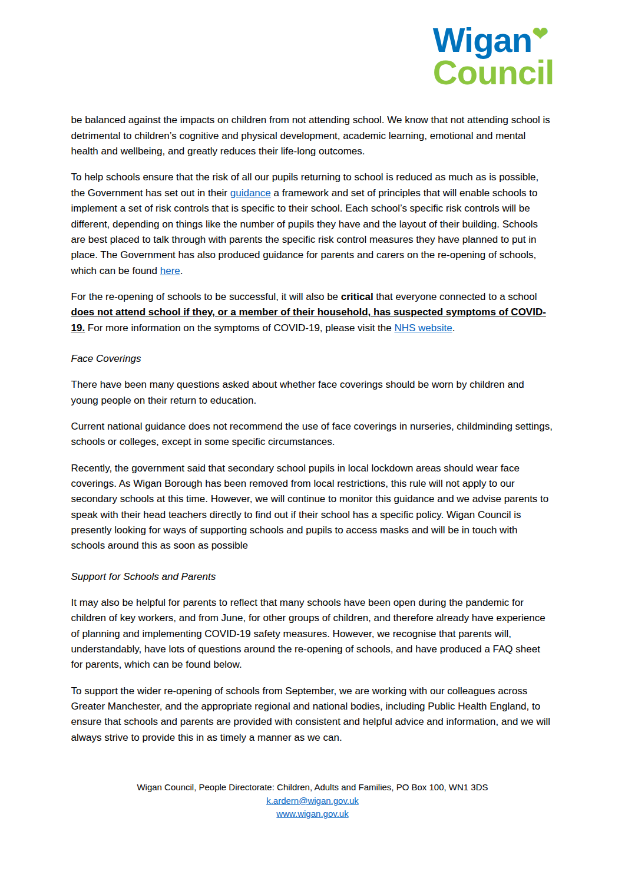Wigan❤ Council
be balanced against the impacts on children from not attending school. We know that not attending school is detrimental to children’s cognitive and physical development, academic learning, emotional and mental health and wellbeing, and greatly reduces their life-long outcomes.
To help schools ensure that the risk of all our pupils returning to school is reduced as much as is possible, the Government has set out in their guidance a framework and set of principles that will enable schools to implement a set of risk controls that is specific to their school. Each school’s specific risk controls will be different, depending on things like the number of pupils they have and the layout of their building. Schools are best placed to talk through with parents the specific risk control measures they have planned to put in place. The Government has also produced guidance for parents and carers on the re-opening of schools, which can be found here.
For the re-opening of schools to be successful, it will also be critical that everyone connected to a school does not attend school if they, or a member of their household, has suspected symptoms of COVID-19. For more information on the symptoms of COVID-19, please visit the NHS website.
Face Coverings
There have been many questions asked about whether face coverings should be worn by children and young people on their return to education.
Current national guidance does not recommend the use of face coverings in nurseries, childminding settings, schools or colleges, except in some specific circumstances.
Recently, the government said that secondary school pupils in local lockdown areas should wear face coverings. As Wigan Borough has been removed from local restrictions, this rule will not apply to our secondary schools at this time. However, we will continue to monitor this guidance and we advise parents to speak with their head teachers directly to find out if their school has a specific policy. Wigan Council is presently looking for ways of supporting schools and pupils to access masks and will be in touch with schools around this as soon as possible
Support for Schools and Parents
It may also be helpful for parents to reflect that many schools have been open during the pandemic for children of key workers, and from June, for other groups of children, and therefore already have experience of planning and implementing COVID-19 safety measures. However, we recognise that parents will, understandably, have lots of questions around the re-opening of schools, and have produced a FAQ sheet for parents, which can be found below.
To support the wider re-opening of schools from September, we are working with our colleagues across Greater Manchester, and the appropriate regional and national bodies, including Public Health England, to ensure that schools and parents are provided with consistent and helpful advice and information, and we will always strive to provide this in as timely a manner as we can.
Wigan Council, People Directorate: Children, Adults and Families, PO Box 100, WN1 3DS
k.ardern@wigan.gov.uk
www.wigan.gov.uk